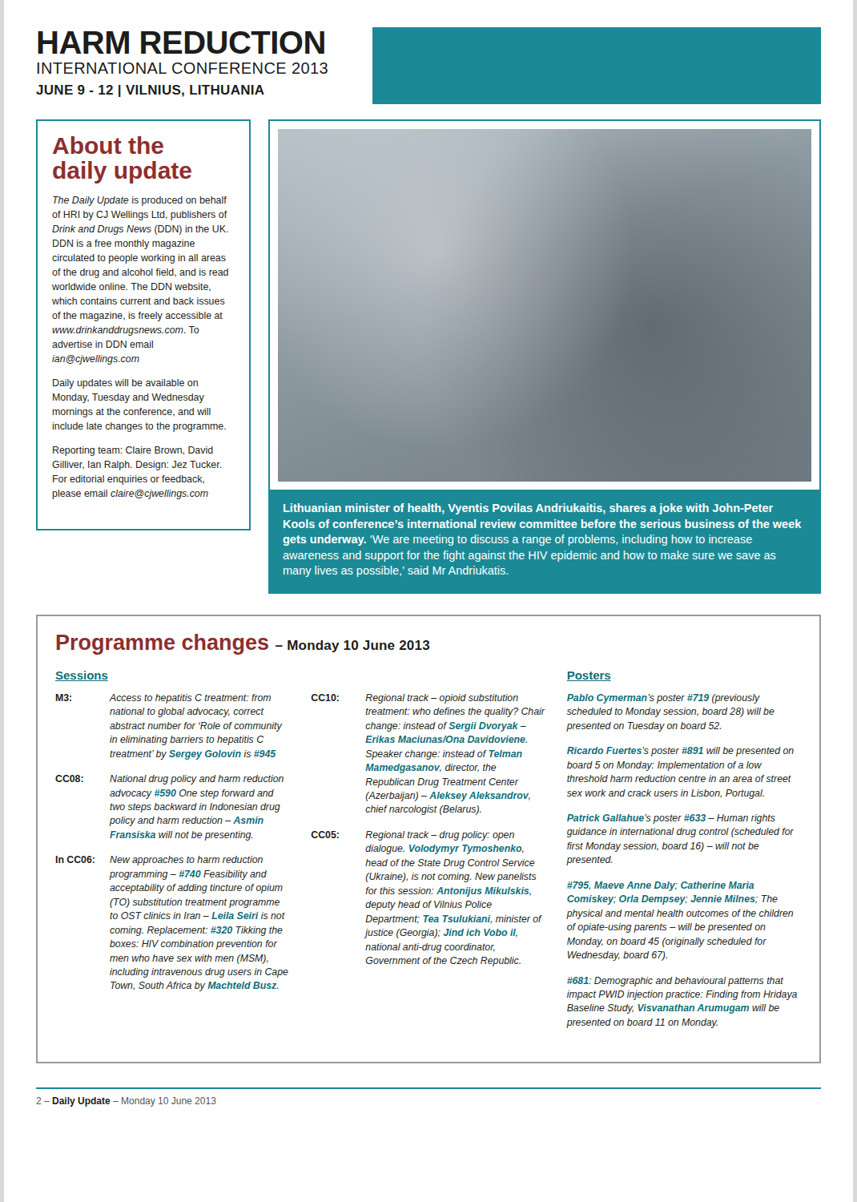Harm Reduction
International Conference 2013
June 9 - 12 | Vilnius, Lithuania
About the
daily update
The Daily Update is produced on behalf of HRI by CJ Wellings Ltd, publishers of Drink and Drugs News (DDN) in the UK. DDN is a free monthly magazine circulated to people working in all areas of the drug and alcohol field, and is read worldwide online. The DDN website, which contains current and back issues of the magazine, is freely accessible at www.drinkanddrugsnews.com. To advertise in DDN email ian@cjwellings.com
Daily updates will be available on Monday, Tuesday and Wednesday mornings at the conference, and will include late changes to the programme.
Reporting team: Claire Brown, David Gilliver, Ian Ralph. Design: Jez Tucker. For editorial enquiries or feedback, please email claire@cjwellings.com
Lithuanian minister of health, Vyentis Povilas Andriukaitis, shares a joke with John-Peter Kools of conference’s international review committee before the serious business of the week gets underway. ‘We are meeting to discuss a range of problems, including how to increase awareness and support for the fight against the HIV epidemic and how to make sure we save as many lives as possible,’ said Mr Andriukatis.
Programme changes – Monday 10 June 2013
Sessions
M3:
Access to hepatitis C treatment: from national to global advocacy, correct abstract number for ‘Role of community in eliminating barriers to hepatitis C treatment’ by Sergey Golovin is #945
CC08:
National drug policy and harm reduction advocacy #590 One step forward and two steps backward in Indonesian drug policy and harm reduction – Asmin Fransiska will not be presenting.
In CC06:
New approaches to harm reduction programming – #740 Feasibility and acceptability of adding tincture of opium (TO) substitution treatment programme to OST clinics in Iran – Leila Seiri is not coming. Replacement: #320 Tikking the boxes: HIV combination prevention for men who have sex with men (MSM), including intravenous drug users in Cape Town, South Africa by Machteld Busz.
Sessions continued
CC10:
Regional track – opioid substitution treatment: who defines the quality? Chair change: instead of Sergii Dvoryak – Erikas Maciunas/Ona Davidoviene. Speaker change: instead of Telman Mamedgasanov, director, the Republican Drug Treatment Center (Azerbaijan) – Aleksey Aleksandrov, chief narcologist (Belarus).
CC05:
Regional track – drug policy: open dialogue. Volodymyr Tymoshenko, head of the State Drug Control Service (Ukraine), is not coming. New panelists for this session: Antonijus Mikulskis, deputy head of Vilnius Police Department; Tea Tsulukiani, minister of justice (Georgia); Jind ich Vobo il, national anti-drug coordinator, Government of the Czech Republic.
Posters
Pablo Cymerman’s poster #719 (previously scheduled to Monday session, board 28) will be presented on Tuesday on board 52.
Ricardo Fuertes’s poster #891 will be presented on board 5 on Monday: Implementation of a low threshold harm reduction centre in an area of street sex work and crack users in Lisbon, Portugal.
Patrick Gallahue’s poster #633 – Human rights guidance in international drug control (scheduled for first Monday session, board 16) – will not be presented.
#795, Maeve Anne Daly; Catherine Maria Comiskey; Orla Dempsey; Jennie Milnes; The physical and mental health outcomes of the children of opiate-using parents – will be presented on Monday, on board 45 (originally scheduled for Wednesday, board 67).
#681: Demographic and behavioural patterns that impact PWID injection practice: Finding from Hridaya Baseline Study, Visvanathan Arumugam will be presented on board 11 on Monday.
2 – Daily Update – Monday 10 June 2013